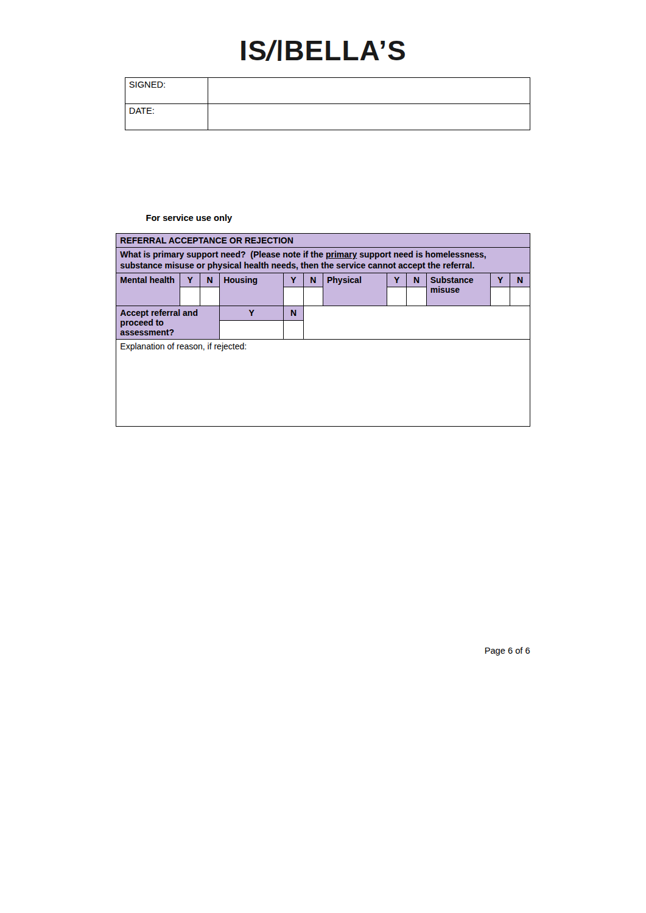IS/\BELLA’S
| | SIGNED: | |
| | DATE: | |
For service use only
| REFERRAL ACCEPTANCE OR REJECTION |
| What is primary support need? (Please note if the primary support need is homelessness, substance misuse or physical health needs, then the service cannot accept the referral. |
| Mental health | Y | N | Housing | Y | N | Physical | Y | N | Substance misuse | Y | N |
| Accept referral and proceed to assessment? | Y | N | |
| Explanation of reason, if rejected: |
Page 6 of 6